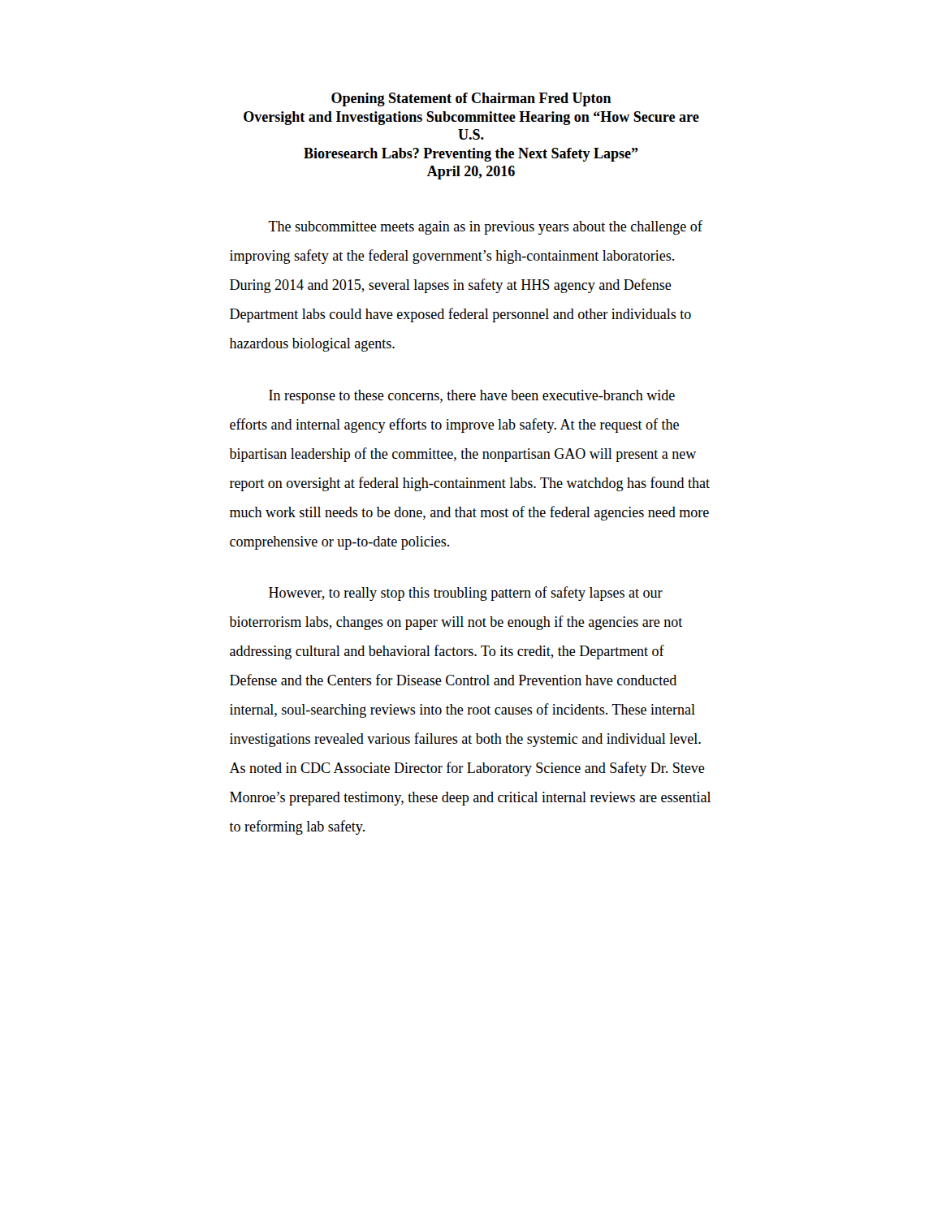Opening Statement of Chairman Fred Upton Oversight and Investigations Subcommittee Hearing on “How Secure are U.S. Bioresearch Labs? Preventing the Next Safety Lapse” April 20, 2016
The subcommittee meets again as in previous years about the challenge of improving safety at the federal government’s high-containment laboratories. During 2014 and 2015, several lapses in safety at HHS agency and Defense Department labs could have exposed federal personnel and other individuals to hazardous biological agents.
In response to these concerns, there have been executive-branch wide efforts and internal agency efforts to improve lab safety. At the request of the bipartisan leadership of the committee, the nonpartisan GAO will present a new report on oversight at federal high-containment labs. The watchdog has found that much work still needs to be done, and that most of the federal agencies need more comprehensive or up-to-date policies.
However, to really stop this troubling pattern of safety lapses at our bioterrorism labs, changes on paper will not be enough if the agencies are not addressing cultural and behavioral factors. To its credit, the Department of Defense and the Centers for Disease Control and Prevention have conducted internal, soul-searching reviews into the root causes of incidents. These internal investigations revealed various failures at both the systemic and individual level. As noted in CDC Associate Director for Laboratory Science and Safety Dr. Steve Monroe’s prepared testimony, these deep and critical internal reviews are essential to reforming lab safety.